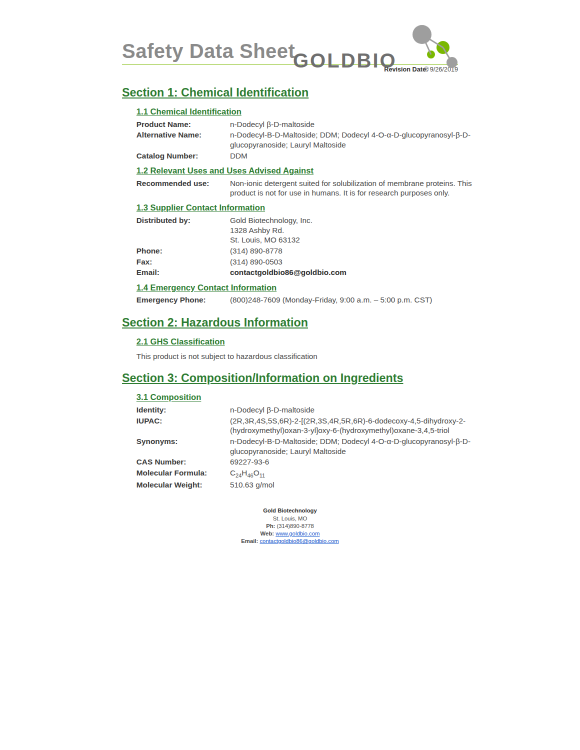GOLDBIO ®
Safety Data Sheet
Revision Date: 9/26/2019
Section 1: Chemical Identification
1.1 Chemical Identification
| Product Name: | n-Dodecyl β-D-maltoside |
| Alternative Name: | n-Dodecyl-B-D-Maltoside; DDM; Dodecyl 4-O-α-D-glucopyranosyl-β-D-glucopyranoside; Lauryl Maltoside |
| Catalog Number: | DDM |
1.2 Relevant Uses and Uses Advised Against
| Recommended use: | Non-ionic detergent suited for solubilization of membrane proteins. This product is not for use in humans. It is for research purposes only. |
1.3 Supplier Contact Information
| Distributed by: | Gold Biotechnology, Inc. 1328 Ashby Rd. St. Louis, MO 63132 |
| Phone: | (314) 890-8778 |
| Fax: | (314) 890-0503 |
| Email: | contactgoldbio86@goldbio.com |
1.4 Emergency Contact Information
| Emergency Phone: | (800)248-7609 (Monday-Friday, 9:00 a.m. – 5:00 p.m. CST) |
Section 2: Hazardous Information
2.1 GHS Classification
This product is not subject to hazardous classification
Section 3: Composition/Information on Ingredients
3.1 Composition
| Identity: | n-Dodecyl β-D-maltoside |
| IUPAC: | (2R,3R,4S,5S,6R)-2-[(2R,3S,4R,5R,6R)-6-dodecoxy-4,5-dihydroxy-2-(hydroxymethyl)oxan-3-yl]oxy-6-(hydroxymethyl)oxane-3,4,5-triol |
| Synonyms: | n-Dodecyl-B-D-Maltoside; DDM; Dodecyl 4-O-α-D-glucopyranosyl-β-D-glucopyranoside; Lauryl Maltoside |
| CAS Number: | 69227-93-6 |
| Molecular Formula: | C 24 H 46 O 11 |
| Molecular Weight: | 510.63 g/mol |
Gold Biotechnology
St. Louis, MO
Ph: (314)890-8778
Web: www.goldbio.com
Email: contactgoldbio86@goldbio.com